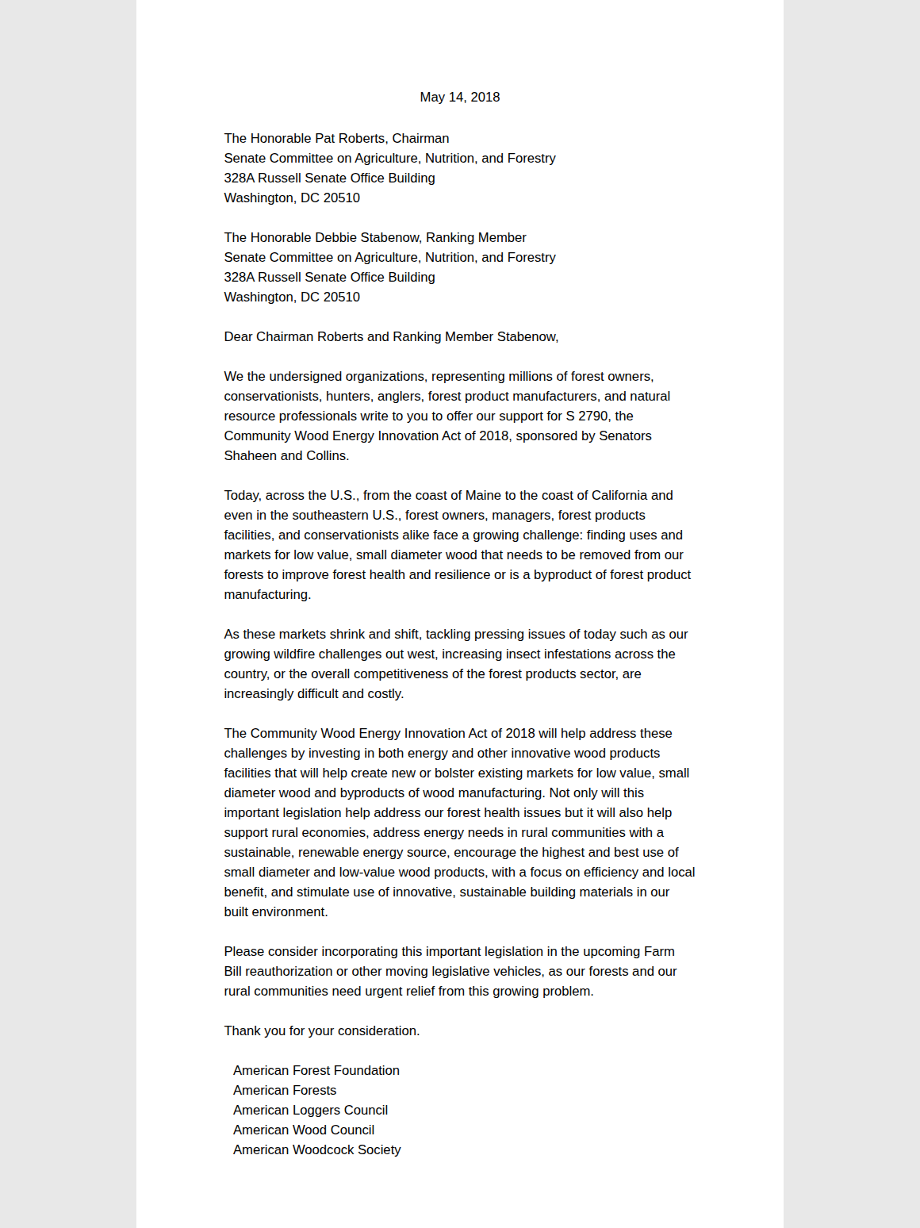May 14, 2018
The Honorable Pat Roberts, Chairman
Senate Committee on Agriculture, Nutrition, and Forestry
328A Russell Senate Office Building
Washington, DC 20510
The Honorable Debbie Stabenow, Ranking Member
Senate Committee on Agriculture, Nutrition, and Forestry
328A Russell Senate Office Building
Washington, DC 20510
Dear Chairman Roberts and Ranking Member Stabenow,
We the undersigned organizations, representing millions of forest owners, conservationists, hunters, anglers, forest product manufacturers, and natural resource professionals write to you to offer our support for S 2790, the Community Wood Energy Innovation Act of 2018, sponsored by Senators Shaheen and Collins.
Today, across the U.S., from the coast of Maine to the coast of California and even in the southeastern U.S., forest owners, managers, forest products facilities, and conservationists alike face a growing challenge: finding uses and markets for low value, small diameter wood that needs to be removed from our forests to improve forest health and resilience or is a byproduct of forest product manufacturing.
As these markets shrink and shift, tackling pressing issues of today such as our growing wildfire challenges out west, increasing insect infestations across the country, or the overall competitiveness of the forest products sector, are increasingly difficult and costly.
The Community Wood Energy Innovation Act of 2018 will help address these challenges by investing in both energy and other innovative wood products facilities that will help create new or bolster existing markets for low value, small diameter wood and byproducts of wood manufacturing. Not only will this important legislation help address our forest health issues but it will also help support rural economies, address energy needs in rural communities with a sustainable, renewable energy source, encourage the highest and best use of small diameter and low-value wood products, with a focus on efficiency and local benefit, and stimulate use of innovative, sustainable building materials in our built environment.
Please consider incorporating this important legislation in the upcoming Farm Bill reauthorization or other moving legislative vehicles, as our forests and our rural communities need urgent relief from this growing problem.
Thank you for your consideration.
American Forest Foundation
American Forests
American Loggers Council
American Wood Council
American Woodcock Society